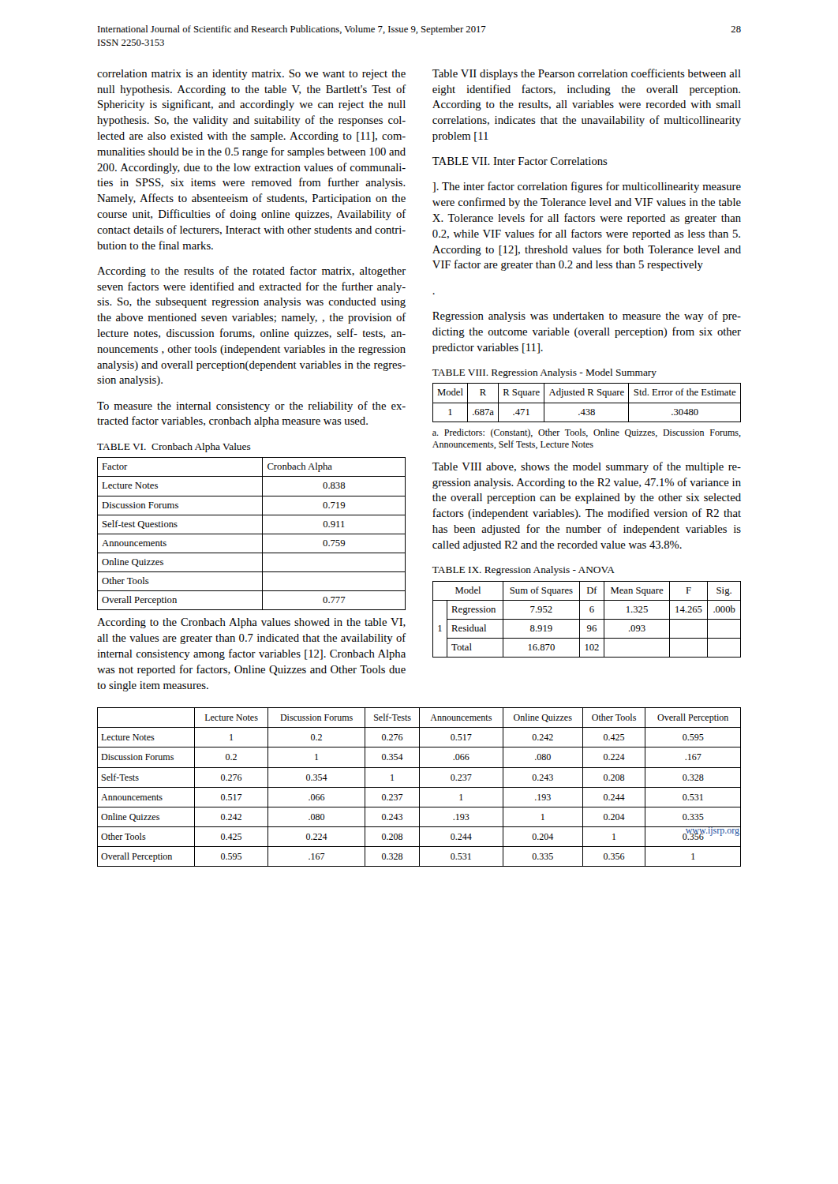International Journal of Scientific and Research Publications, Volume 7, Issue 9, September 2017
ISSN 2250-3153
28
correlation matrix is an identity matrix. So we want to reject the null hypothesis. According to the table V, the Bartlett's Test of Sphericity is significant, and accordingly we can reject the null hypothesis. So, the validity and suitability of the responses collected are also existed with the sample. According to [11], communalities should be in the 0.5 range for samples between 100 and 200. Accordingly, due to the low extraction values of communalities in SPSS, six items were removed from further analysis. Namely, Affects to absenteeism of students, Participation on the course unit, Difficulties of doing online quizzes, Availability of contact details of lecturers, Interact with other students and contribution to the final marks.
According to the results of the rotated factor matrix, altogether seven factors were identified and extracted for the further analysis. So, the subsequent regression analysis was conducted using the above mentioned seven variables; namely, , the provision of lecture notes, discussion forums, online quizzes, self- tests, announcements , other tools (independent variables in the regression analysis) and overall perception(dependent variables in the regression analysis).
To measure the internal consistency or the reliability of the extracted factor variables, cronbach alpha measure was used.
TABLE VI. Cronbach Alpha Values
| Factor | Cronbach Alpha |
| --- | --- |
| Lecture Notes | 0.838 |
| Discussion Forums | 0.719 |
| Self-test Questions | 0.911 |
| Announcements | 0.759 |
| Online Quizzes | |
| Other Tools | |
| Overall Perception | 0.777 |
According to the Cronbach Alpha values showed in the table VI, all the values are greater than 0.7 indicated that the availability of internal consistency among factor variables [12]. Cronbach Alpha was not reported for factors, Online Quizzes and Other Tools due to single item measures.
Table VII displays the Pearson correlation coefficients between all eight identified factors, including the overall perception. According to the results, all variables were recorded with small correlations, indicates that the unavailability of multicollinearity problem [11
TABLE VII. Inter Factor Correlations
]. The inter factor correlation figures for multicollinearity measure were confirmed by the Tolerance level and VIF values in the table X. Tolerance levels for all factors were reported as greater than 0.2, while VIF values for all factors were reported as less than 5. According to [12], threshold values for both Tolerance level and VIF factor are greater than 0.2 and less than 5 respectively
.
Regression analysis was undertaken to measure the way of predicting the outcome variable (overall perception) from six other predictor variables [11].
TABLE VIII. Regression Analysis - Model Summary
| Model | R | R Square | Adjusted R Square | Std. Error of the Estimate |
| --- | --- | --- | --- | --- |
| 1 | .687a | .471 | .438 | .30480 |
a. Predictors: (Constant), Other Tools, Online Quizzes, Discussion Forums, Announcements, Self Tests, Lecture Notes
Table VIII above, shows the model summary of the multiple regression analysis. According to the R2 value, 47.1% of variance in the overall perception can be explained by the other six selected factors (independent variables). The modified version of R2 that has been adjusted for the number of independent variables is called adjusted R2 and the recorded value was 43.8%.
TABLE IX. Regression Analysis - ANOVA
| Model | Sum of Squares | Df | Mean Square | F | Sig. |
| --- | --- | --- | --- | --- | --- |
| 1 | Regression | 7.952 | 6 | 1.325 | 14.265 | .000b |
| Residual | 8.919 | 96 | .093 | | |
| Total | 16.870 | 102 | | | |
| | Lecture Notes | Discussion Forums | Self-Tests | Announcements | Online Quizzes | Other Tools | Overall Perception |
| --- | --- | --- | --- | --- | --- | --- | --- |
| Lecture Notes | 1 | 0.2 | 0.276 | 0.517 | 0.242 | 0.425 | 0.595 |
| Discussion Forums | 0.2 | 1 | 0.354 | .066 | .080 | 0.224 | .167 |
| Self-Tests | 0.276 | 0.354 | 1 | 0.237 | 0.243 | 0.208 | 0.328 |
| Announcements | 0.517 | .066 | 0.237 | 1 | .193 | 0.244 | 0.531 |
| Online Quizzes | 0.242 | .080 | 0.243 | .193 | 1 | 0.204 | 0.335 |
| Other Tools | 0.425 | 0.224 | 0.208 | 0.244 | 0.204 | 1 | 0.356 |
| Overall Perception | 0.595 | .167 | 0.328 | 0.531 | 0.335 | 0.356 | 1 |
www.ijsrp.org